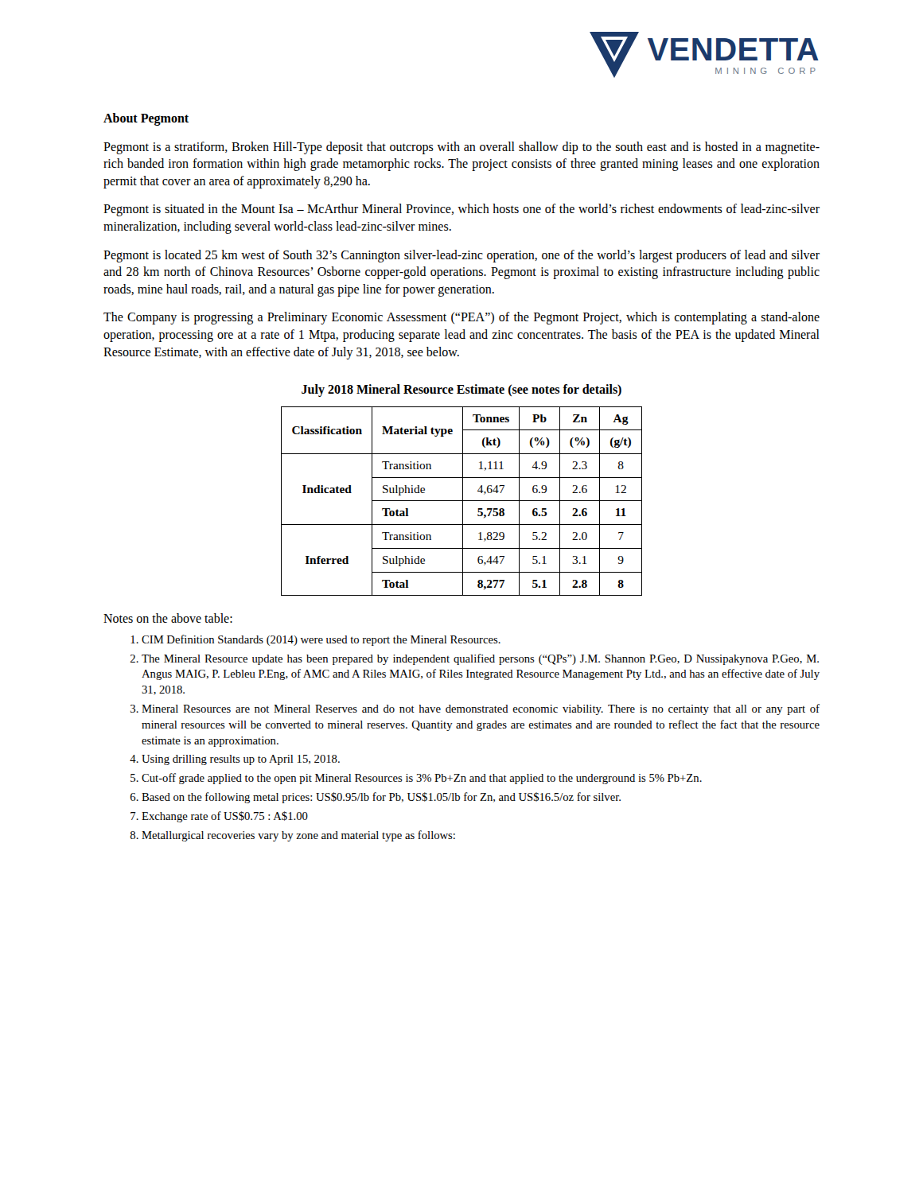VENDETTA
MINING CORP
About Pegmont
Pegmont is a stratiform, Broken Hill-Type deposit that outcrops with an overall shallow dip to the south east and is hosted in a magnetite-rich banded iron formation within high grade metamorphic rocks. The project consists of three granted mining leases and one exploration permit that cover an area of approximately 8,290 ha.
Pegmont is situated in the Mount Isa – McArthur Mineral Province, which hosts one of the world’s richest endowments of lead-zinc-silver mineralization, including several world-class lead-zinc-silver mines.
Pegmont is located 25 km west of South 32’s Cannington silver-lead-zinc operation, one of the world’s largest producers of lead and silver and 28 km north of Chinova Resources’ Osborne copper-gold operations. Pegmont is proximal to existing infrastructure including public roads, mine haul roads, rail, and a natural gas pipe line for power generation.
The Company is progressing a Preliminary Economic Assessment (“PEA”) of the Pegmont Project, which is contemplating a stand-alone operation, processing ore at a rate of 1 Mtpa, producing separate lead and zinc concentrates. The basis of the PEA is the updated Mineral Resource Estimate, with an effective date of July 31, 2018, see below.
July 2018 Mineral Resource Estimate (see notes for details)
| Classification | Material type | Tonnes | Pb | Zn | Ag |
| --- | --- | --- | --- | --- | --- |
| (kt) | (%) | (%) | (g/t) |
| Indicated | Transition | 1,111 | 4.9 | 2.3 | 8 |
| Sulphide | 4,647 | 6.9 | 2.6 | 12 |
| Total | 5,758 | 6.5 | 2.6 | 11 |
| Inferred | Transition | 1,829 | 5.2 | 2.0 | 7 |
| Sulphide | 6,447 | 5.1 | 3.1 | 9 |
| Total | 8,277 | 5.1 | 2.8 | 8 |
Notes on the above table:
CIM Definition Standards (2014) were used to report the Mineral Resources.
The Mineral Resource update has been prepared by independent qualified persons (“QPs”) J.M. Shannon P.Geo, D Nussipakynova P.Geo, M. Angus MAIG, P. Lebleu P.Eng, of AMC and A Riles MAIG, of Riles Integrated Resource Management Pty Ltd., and has an effective date of July 31, 2018.
Mineral Resources are not Mineral Reserves and do not have demonstrated economic viability. There is no certainty that all or any part of mineral resources will be converted to mineral reserves. Quantity and grades are estimates and are rounded to reflect the fact that the resource estimate is an approximation.
Using drilling results up to April 15, 2018.
Cut-off grade applied to the open pit Mineral Resources is 3% Pb+Zn and that applied to the underground is 5% Pb+Zn.
Based on the following metal prices: US$0.95/lb for Pb, US$1.05/lb for Zn, and US$16.5/oz for silver.
Exchange rate of US$0.75 : A$1.00
Metallurgical recoveries vary by zone and material type as follows: